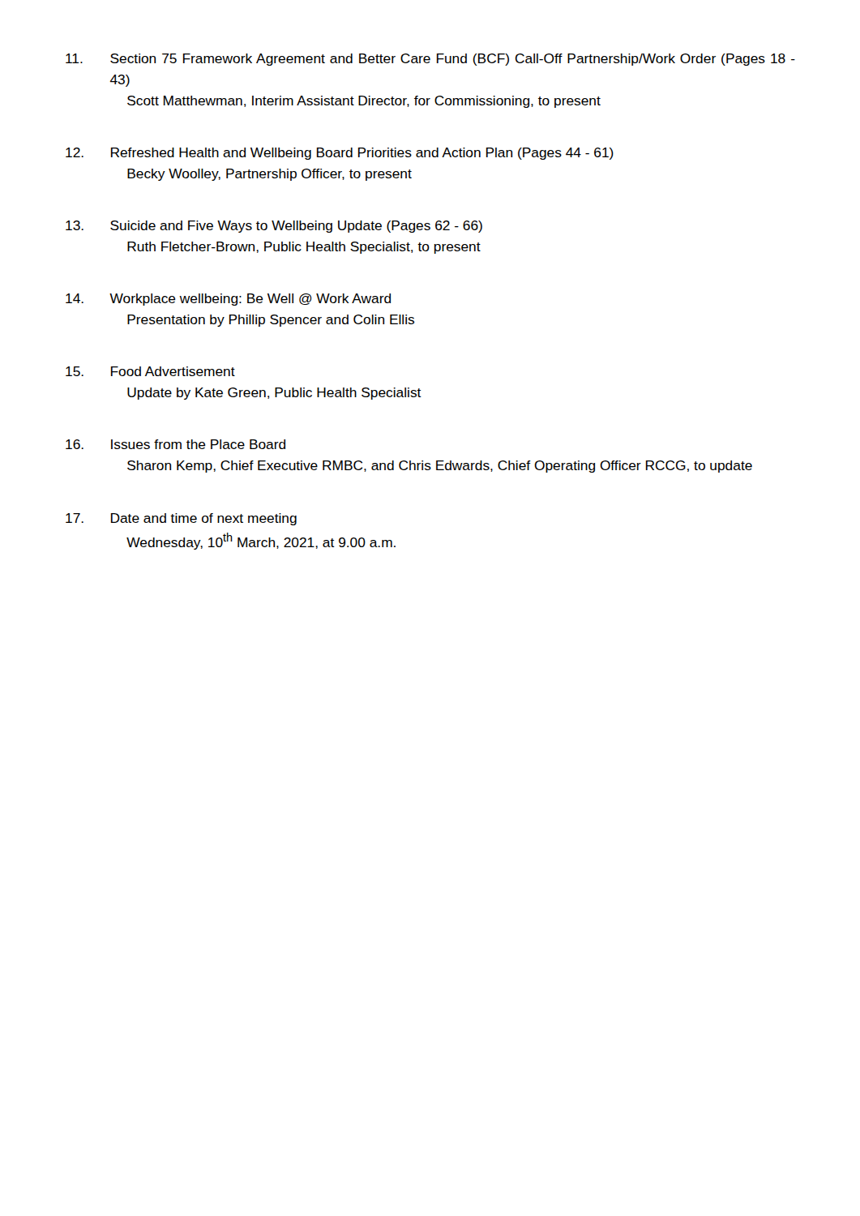11.
Section 75 Framework Agreement and Better Care Fund (BCF) Call-Off Partnership/Work Order (Pages 18 - 43)
Scott Matthewman, Interim Assistant Director, for Commissioning, to present
12.
Refreshed Health and Wellbeing Board Priorities and Action Plan (Pages 44 - 61)
Becky Woolley, Partnership Officer, to present
13.
Suicide and Five Ways to Wellbeing Update (Pages 62 - 66)
Ruth Fletcher-Brown, Public Health Specialist, to present
14.
Workplace wellbeing: Be Well @ Work Award
Presentation by Phillip Spencer and Colin Ellis
15.
Food Advertisement
Update by Kate Green, Public Health Specialist
16.
Issues from the Place Board
Sharon Kemp, Chief Executive RMBC, and Chris Edwards, Chief Operating Officer RCCG, to update
17.
Date and time of next meeting
Wednesday, 10th March, 2021, at 9.00 a.m.